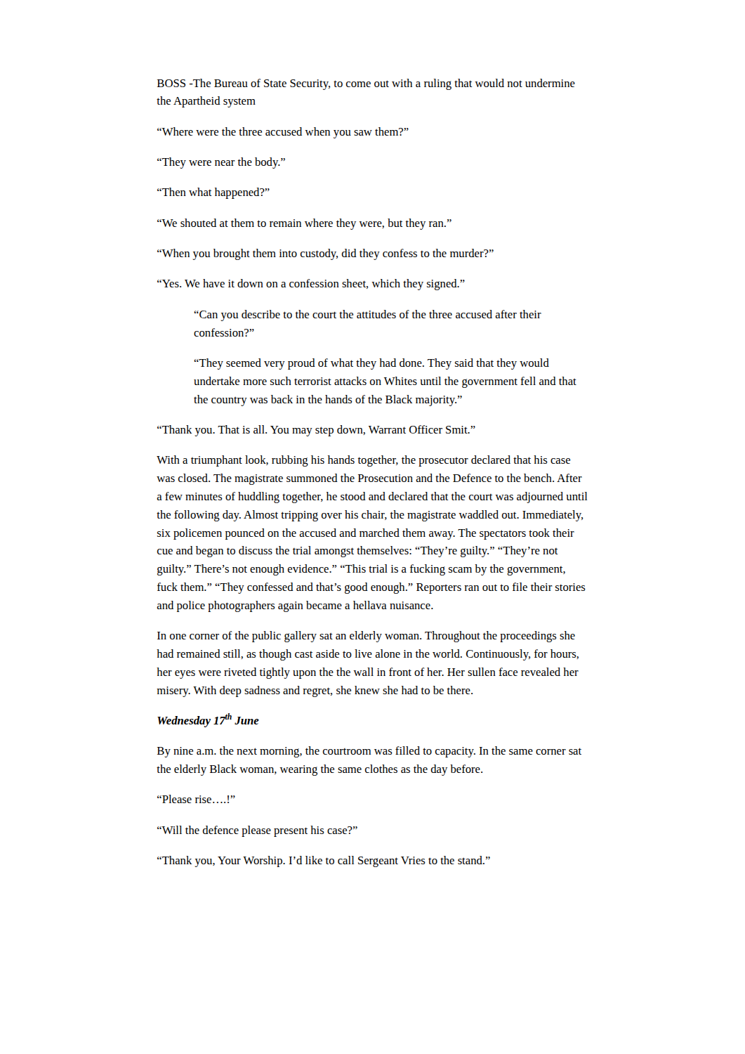BOSS -The Bureau of State Security, to come out with a ruling that would not undermine the Apartheid system
“Where were the three accused when you saw them?”
“They were near the body.”
“Then what happened?”
“We shouted at them to remain where they were, but they ran.”
“When you brought them into custody, did they confess to the murder?”
“Yes. We have it down on a confession sheet, which they signed.”
“Can you describe to the court the attitudes of the three accused after their confession?”
“They seemed very proud of what they had done. They said that they would undertake more such terrorist attacks on Whites until the government fell and that the country was back in the hands of the Black majority.”
“Thank you. That is all. You may step down, Warrant Officer Smit.”
With a triumphant look, rubbing his hands together, the prosecutor declared that his case was closed. The magistrate summoned the Prosecution and the Defence to the bench. After a few minutes of huddling together, he stood and declared that the court was adjourned until the following day. Almost tripping over his chair, the magistrate waddled out. Immediately, six policemen pounced on the accused and marched them away. The spectators took their cue and began to discuss the trial amongst themselves: “They’re guilty.” “They’re not guilty.” There’s not enough evidence.” “This trial is a fucking scam by the government, fuck them.” “They confessed and that’s good enough.” Reporters ran out to file their stories and police photographers again became a hellava nuisance.
In one corner of the public gallery sat an elderly woman. Throughout the proceedings she had remained still, as though cast aside to live alone in the world. Continuously, for hours, her eyes were riveted tightly upon the the wall in front of her. Her sullen face revealed her misery. With deep sadness and regret, she knew she had to be there.
Wednesday 17th June
By nine a.m. the next morning, the courtroom was filled to capacity. In the same corner sat the elderly Black woman, wearing the same clothes as the day before.
“Please rise….!”
“Will the defence please present his case?”
“Thank you, Your Worship. I’d like to call Sergeant Vries to the stand.”